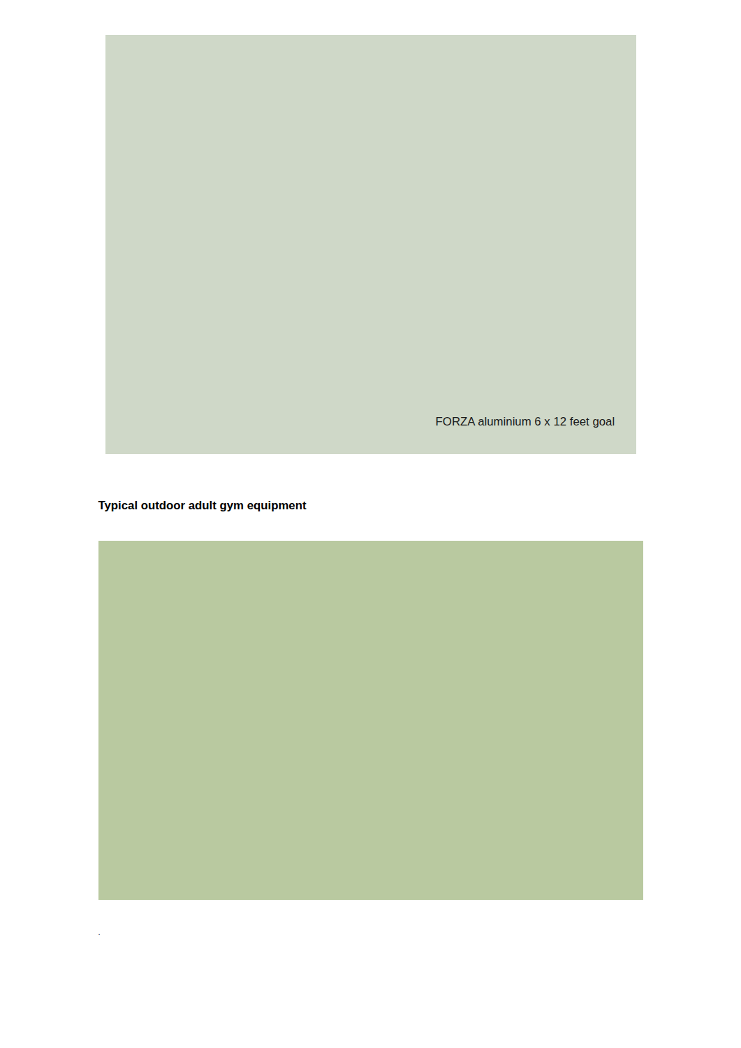FORZA aluminium 6 x 12 feet goal
Typical outdoor adult gym equipment
.